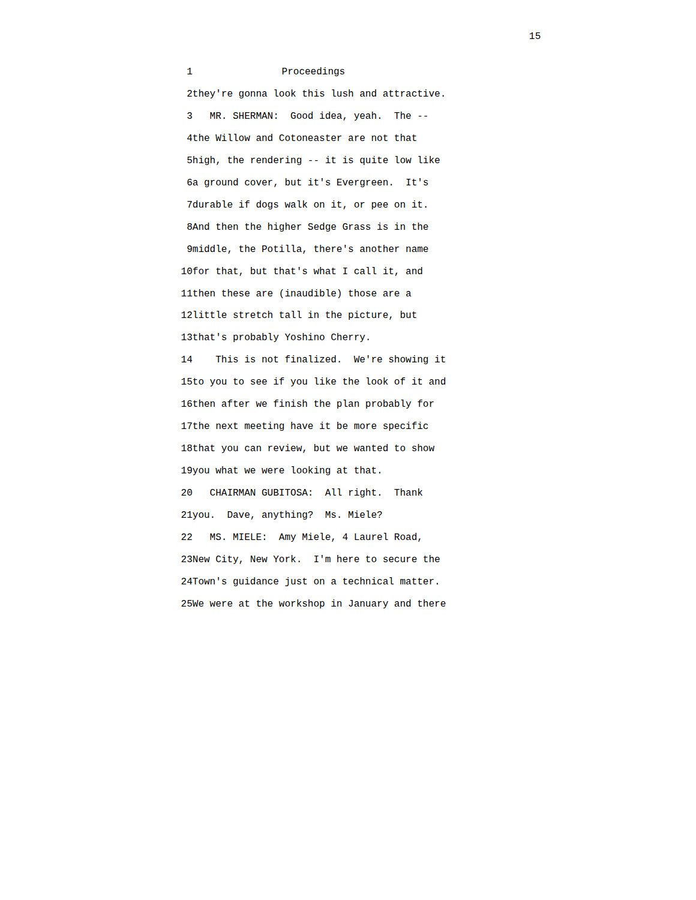15
| 1 | Proceedings |
| 2 | they're gonna look this lush and attractive. |
| 3 | MR. SHERMAN: Good idea, yeah. The -- |
| 4 | the Willow and Cotoneaster are not that |
| 5 | high, the rendering -- it is quite low like |
| 6 | a ground cover, but it's Evergreen. It's |
| 7 | durable if dogs walk on it, or pee on it. |
| 8 | And then the higher Sedge Grass is in the |
| 9 | middle, the Potilla, there's another name |
| 10 | for that, but that's what I call it, and |
| 11 | then these are (inaudible) those are a |
| 12 | little stretch tall in the picture, but |
| 13 | that's probably Yoshino Cherry. |
| 14 | This is not finalized. We're showing it |
| 15 | to you to see if you like the look of it and |
| 16 | then after we finish the plan probably for |
| 17 | the next meeting have it be more specific |
| 18 | that you can review, but we wanted to show |
| 19 | you what we were looking at that. |
| 20 | CHAIRMAN GUBITOSA: All right. Thank |
| 21 | you. Dave, anything? Ms. Miele? |
| 22 | MS. MIELE: Amy Miele, 4 Laurel Road, |
| 23 | New City, New York. I'm here to secure the |
| 24 | Town's guidance just on a technical matter. |
| 25 | We were at the workshop in January and there |